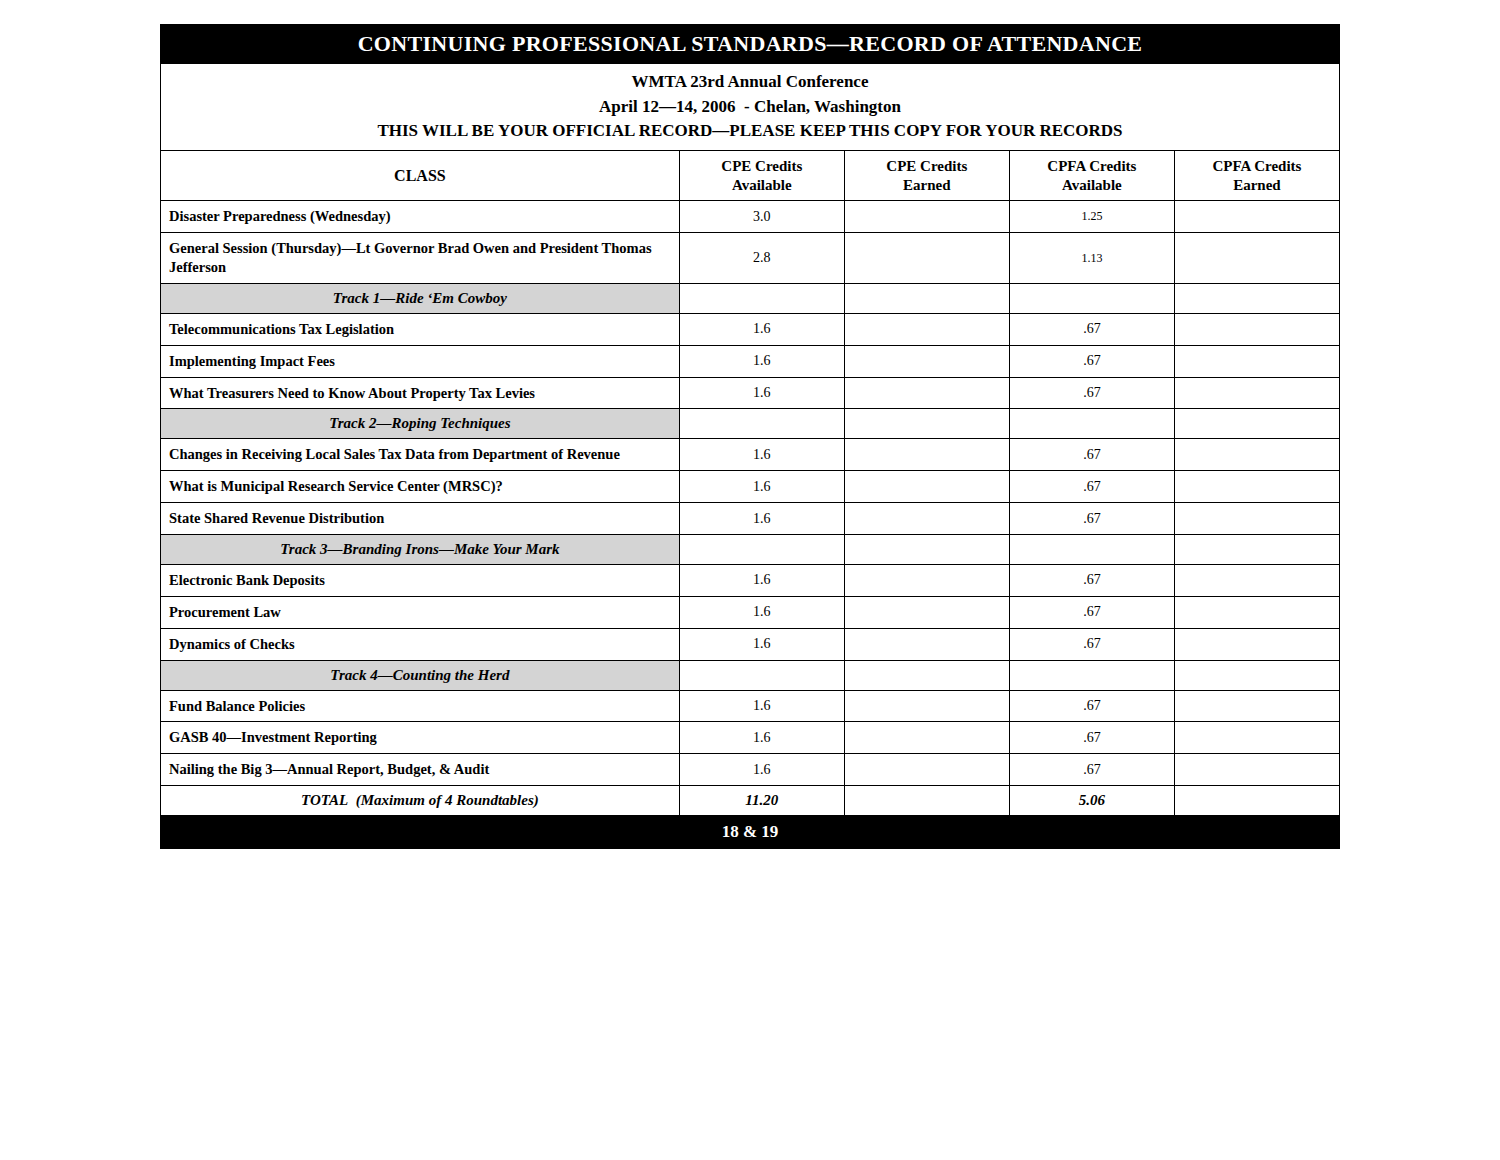| CONTINUING PROFESSIONAL STANDARDS—RECORD OF ATTENDANCE |
| WMTA 23rd Annual Conference April 12—14, 2006 - Chelan, Washington THIS WILL BE YOUR OFFICIAL RECORD—PLEASE KEEP THIS COPY FOR YOUR RECORDS |
| CLASS | CPE Credits Available | CPE Credits Earned | CPFA Credits Available | CPFA Credits Earned |
| Disaster Preparedness (Wednesday) | 3.0 | | 1.25 | |
| General Session (Thursday)—Lt Governor Brad Owen and President Thomas Jefferson | 2.8 | | 1.13 | |
| Track 1—Ride ‘Em Cowboy | | | | |
| Telecommunications Tax Legislation | 1.6 | | .67 | |
| Implementing Impact Fees | 1.6 | | .67 | |
| What Treasurers Need to Know About Property Tax Levies | 1.6 | | .67 | |
| Track 2—Roping Techniques | | | | |
| Changes in Receiving Local Sales Tax Data from Department of Revenue | 1.6 | | .67 | |
| What is Municipal Research Service Center (MRSC)? | 1.6 | | .67 | |
| State Shared Revenue Distribution | 1.6 | | .67 | |
| Track 3—Branding Irons—Make Your Mark | | | | |
| Electronic Bank Deposits | 1.6 | | .67 | |
| Procurement Law | 1.6 | | .67 | |
| Dynamics of Checks | 1.6 | | .67 | |
| Track 4—Counting the Herd | | | | |
| Fund Balance Policies | 1.6 | | .67 | |
| GASB 40—Investment Reporting | 1.6 | | .67 | |
| Nailing the Big 3—Annual Report, Budget, & Audit | 1.6 | | .67 | |
| TOTAL (Maximum of 4 Roundtables) | 11.20 | | 5.06 | |
| 18 & 19 |